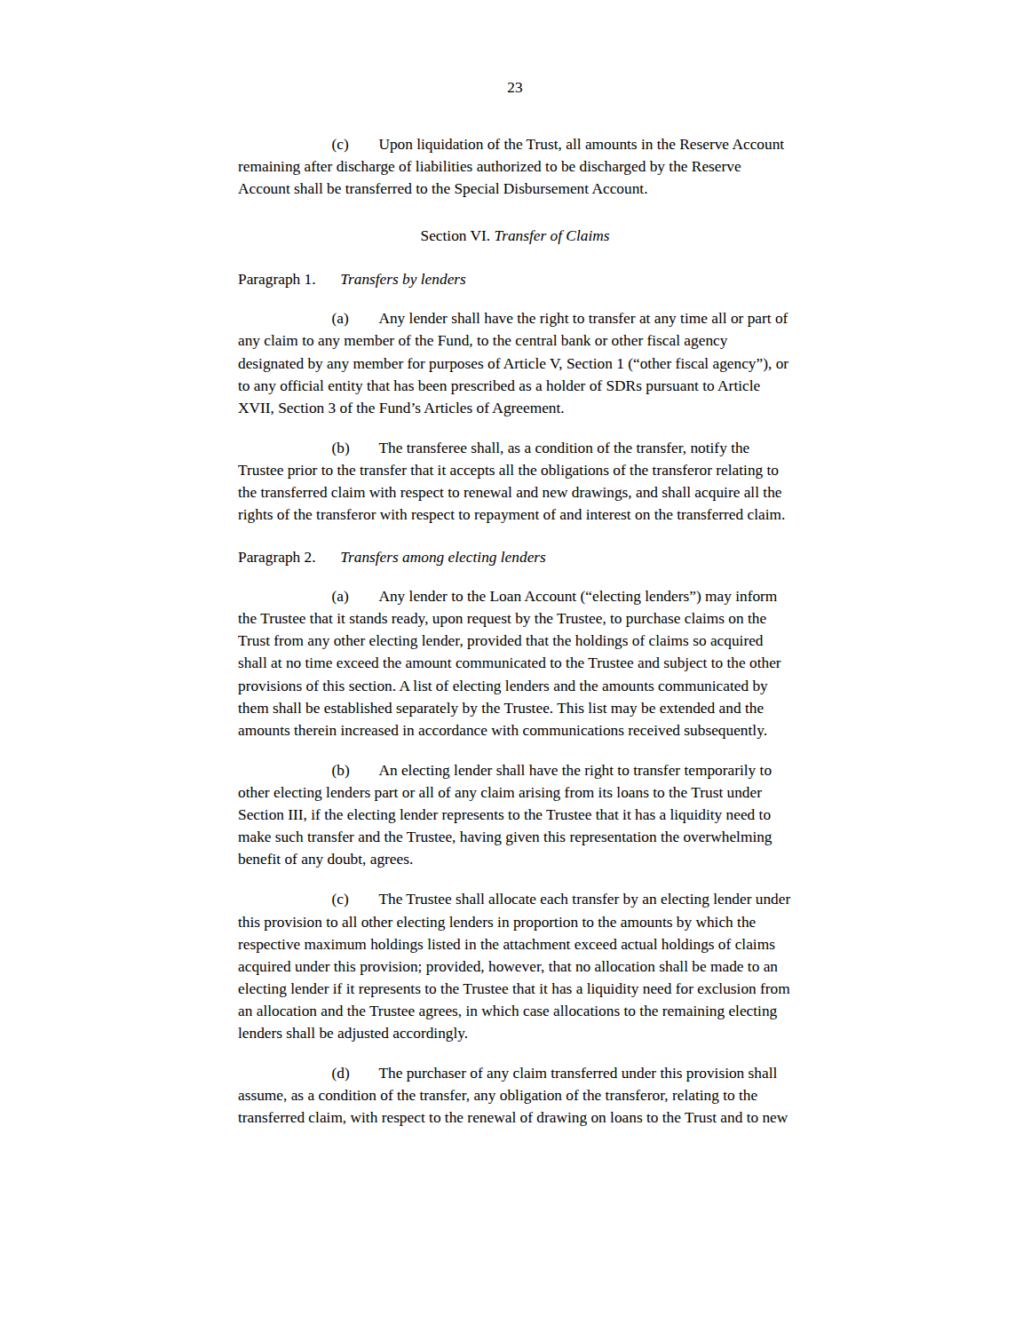23
(c) Upon liquidation of the Trust, all amounts in the Reserve Account remaining after discharge of liabilities authorized to be discharged by the Reserve Account shall be transferred to the Special Disbursement Account.
Section VI. Transfer of Claims
Paragraph 1. Transfers by lenders
(a) Any lender shall have the right to transfer at any time all or part of any claim to any member of the Fund, to the central bank or other fiscal agency designated by any member for purposes of Article V, Section 1 (“other fiscal agency”), or to any official entity that has been prescribed as a holder of SDRs pursuant to Article XVII, Section 3 of the Fund’s Articles of Agreement.
(b) The transferee shall, as a condition of the transfer, notify the Trustee prior to the transfer that it accepts all the obligations of the transferor relating to the transferred claim with respect to renewal and new drawings, and shall acquire all the rights of the transferor with respect to repayment of and interest on the transferred claim.
Paragraph 2. Transfers among electing lenders
(a) Any lender to the Loan Account (“electing lenders”) may inform the Trustee that it stands ready, upon request by the Trustee, to purchase claims on the Trust from any other electing lender, provided that the holdings of claims so acquired shall at no time exceed the amount communicated to the Trustee and subject to the other provisions of this section. A list of electing lenders and the amounts communicated by them shall be established separately by the Trustee. This list may be extended and the amounts therein increased in accordance with communications received subsequently.
(b) An electing lender shall have the right to transfer temporarily to other electing lenders part or all of any claim arising from its loans to the Trust under Section III, if the electing lender represents to the Trustee that it has a liquidity need to make such transfer and the Trustee, having given this representation the overwhelming benefit of any doubt, agrees.
(c) The Trustee shall allocate each transfer by an electing lender under this provision to all other electing lenders in proportion to the amounts by which the respective maximum holdings listed in the attachment exceed actual holdings of claims acquired under this provision; provided, however, that no allocation shall be made to an electing lender if it represents to the Trustee that it has a liquidity need for exclusion from an allocation and the Trustee agrees, in which case allocations to the remaining electing lenders shall be adjusted accordingly.
(d) The purchaser of any claim transferred under this provision shall assume, as a condition of the transfer, any obligation of the transferor, relating to the transferred claim, with respect to the renewal of drawing on loans to the Trust and to new